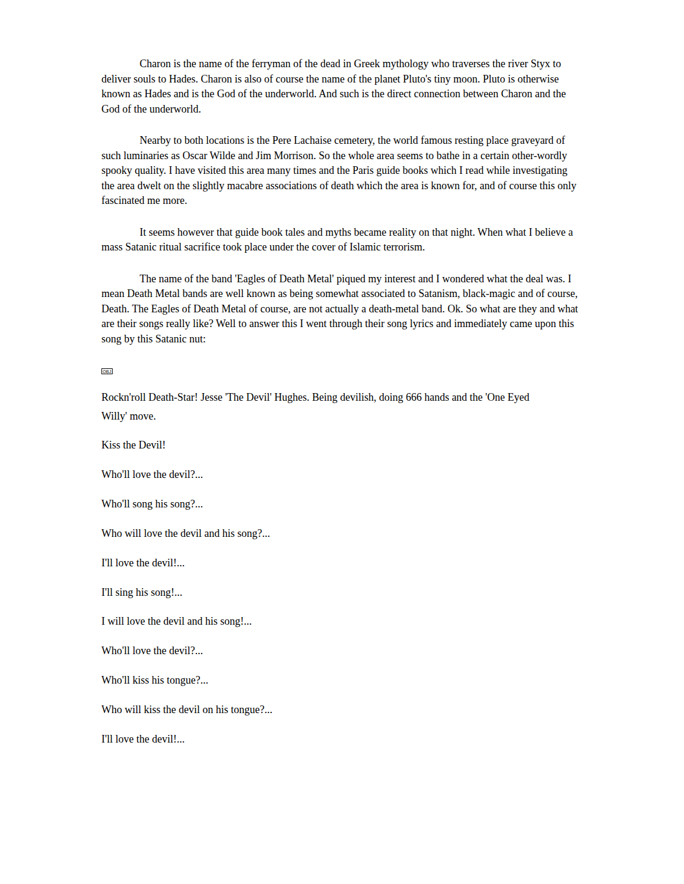Charon is the name of the ferryman of the dead in Greek mythology who traverses the river Styx to deliver souls to Hades. Charon is also of course the name of the planet Pluto's tiny moon. Pluto is otherwise known as Hades and is the God of the underworld. And such is the direct connection between Charon and the God of the underworld.
Nearby to both locations is the Pere Lachaise cemetery, the world famous resting place graveyard of such luminaries as Oscar Wilde and Jim Morrison. So the whole area seems to bathe in a certain other-wordly spooky quality. I have visited this area many times and the Paris guide books which I read while investigating the area dwelt on the slightly macabre associations of death which the area is known for, and of course this only fascinated me more.
It seems however that guide book tales and myths became reality on that night. When what I believe a mass Satanic ritual sacrifice took place under the cover of Islamic terrorism.
The name of the band 'Eagles of Death Metal' piqued my interest and I wondered what the deal was. I mean Death Metal bands are well known as being somewhat associated to Satanism, black-magic and of course, Death. The Eagles of Death Metal of course, are not actually a death-metal band. Ok. So what are they and what are their songs really like? Well to answer this I went through their song lyrics and immediately came upon this song by this Satanic nut:
OBJ
Rockn'roll Death-Star! Jesse 'The Devil' Hughes. Being devilish, doing 666 hands and the 'One Eyed
Willy' move.
Kiss the Devil!
Who'll love the devil?...
Who'll song his song?...
Who will love the devil and his song?...
I'll love the devil!...
I'll sing his song!...
I will love the devil and his song!...
Who'll love the devil?...
Who'll kiss his tongue?...
Who will kiss the devil on his tongue?...
I'll love the devil!...